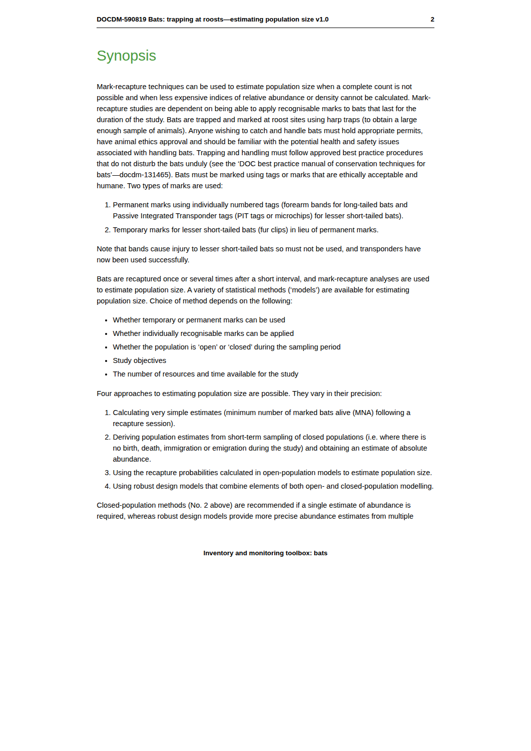DOCDM-590819 Bats: trapping at roosts—estimating population size v1.0 2
Synopsis
Mark-recapture techniques can be used to estimate population size when a complete count is not possible and when less expensive indices of relative abundance or density cannot be calculated. Mark-recapture studies are dependent on being able to apply recognisable marks to bats that last for the duration of the study. Bats are trapped and marked at roost sites using harp traps (to obtain a large enough sample of animals). Anyone wishing to catch and handle bats must hold appropriate permits, have animal ethics approval and should be familiar with the potential health and safety issues associated with handling bats. Trapping and handling must follow approved best practice procedures that do not disturb the bats unduly (see the ‘DOC best practice manual of conservation techniques for bats’—docdm-131465). Bats must be marked using tags or marks that are ethically acceptable and humane. Two types of marks are used:
Permanent marks using individually numbered tags (forearm bands for long-tailed bats and Passive Integrated Transponder tags (PIT tags or microchips) for lesser short-tailed bats).
Temporary marks for lesser short-tailed bats (fur clips) in lieu of permanent marks.
Note that bands cause injury to lesser short-tailed bats so must not be used, and transponders have now been used successfully.
Bats are recaptured once or several times after a short interval, and mark-recapture analyses are used to estimate population size. A variety of statistical methods (‘models’) are available for estimating population size. Choice of method depends on the following:
Whether temporary or permanent marks can be used
Whether individually recognisable marks can be applied
Whether the population is ‘open’ or ‘closed’ during the sampling period
Study objectives
The number of resources and time available for the study
Four approaches to estimating population size are possible. They vary in their precision:
Calculating very simple estimates (minimum number of marked bats alive (MNA) following a recapture session).
Deriving population estimates from short-term sampling of closed populations (i.e. where there is no birth, death, immigration or emigration during the study) and obtaining an estimate of absolute abundance.
Using the recapture probabilities calculated in open-population models to estimate population size.
Using robust design models that combine elements of both open- and closed-population modelling.
Closed-population methods (No. 2 above) are recommended if a single estimate of abundance is required, whereas robust design models provide more precise abundance estimates from multiple
Inventory and monitoring toolbox: bats